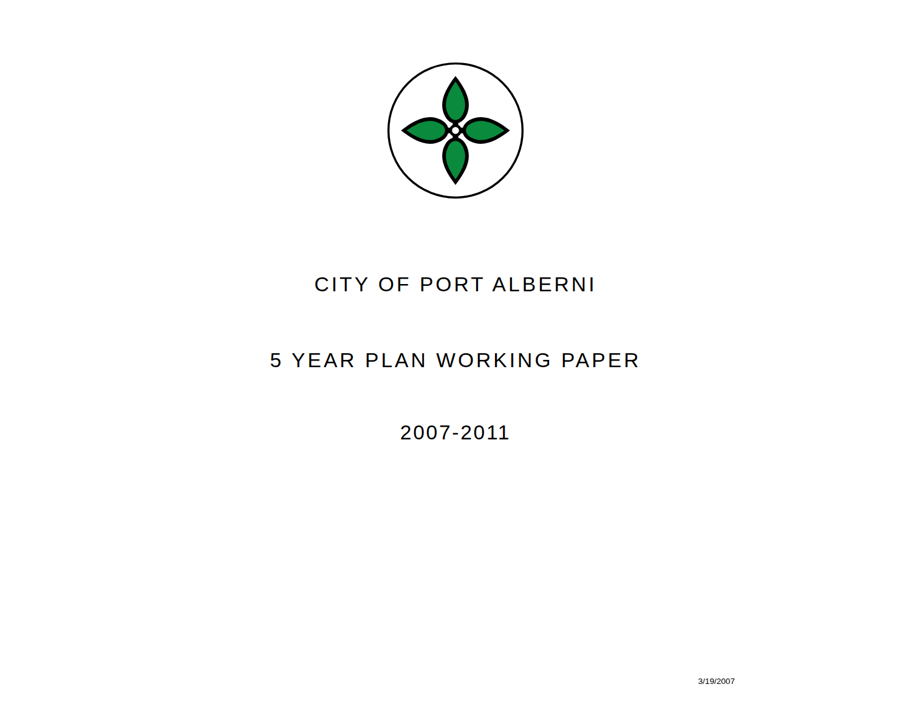CITY OF PORT ALBERNI
5 YEAR PLAN WORKING PAPER
2007-2011
3/19/2007